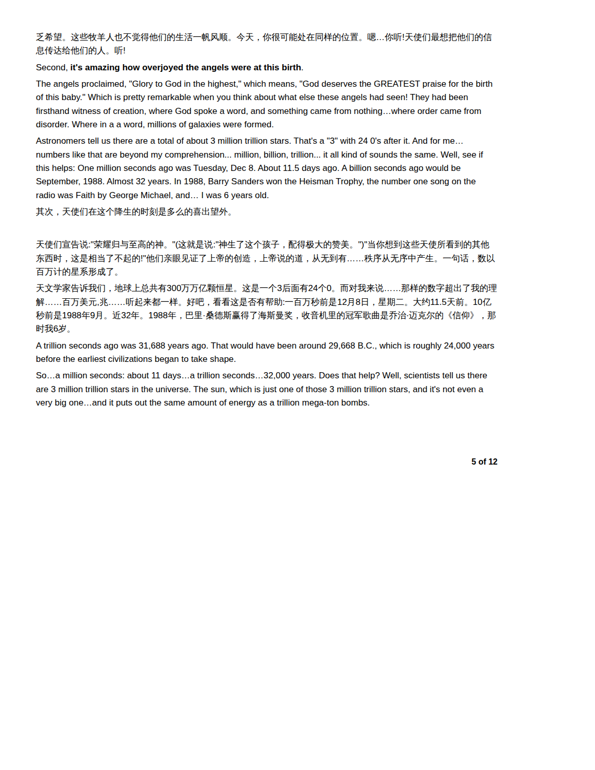乏希望。这些牧羊人也不觉得他们的生活一帆风顺。今天，你很可能处在同样的位置。嗯…你听!天使们最想把他们的信息传达给他们的人。听!
Second, it's amazing how overjoyed the angels were at this birth.
The angels proclaimed, "Glory to God in the highest," which means, "God deserves the GREATEST praise for the birth of this baby." Which is pretty remarkable when you think about what else these angels had seen! They had been firsthand witness of creation, where God spoke a word, and something came from nothing…where order came from disorder. Where in a a word, millions of galaxies were formed.
Astronomers tell us there are a total of about 3 million trillion stars. That's a "3" with 24 0's after it. And for me… numbers like that are beyond my comprehension... million, billion, trillion... it all kind of sounds the same. Well, see if this helps: One million seconds ago was Tuesday, Dec 8. About 11.5 days ago. A billion seconds ago would be September, 1988. Almost 32 years. In 1988, Barry Sanders won the Heisman Trophy, the number one song on the radio was Faith by George Michael, and… I was 6 years old.
其次，天使们在这个降生的时刻是多么的喜出望外。
天使们宣告说:"荣耀归与至高的神。"(这就是说:"神生了这个孩子，配得极大的赞美。")"当你想到这些天使所看到的其他东西时，这是相当了不起的!"他们亲眼见证了上帝的创造，上帝说的道，从无到有……秩序从无序中产生。一句话，数以百万计的星系形成了。
天文学家告诉我们，地球上总共有300万万亿颗恒星。这是一个3后面有24个0。而对我来说……那样的数字超出了我的理解……百万美元,兆……听起来都一样。好吧，看看这是否有帮助:一百万秒前是12月8日，星期二。大约11.5天前。10亿秒前是1988年9月。近32年。1988年，巴里·桑德斯赢得了海斯曼奖，收音机里的冠军歌曲是乔治·迈克尔的《信仰》，那时我6岁。
A trillion seconds ago was 31,688 years ago. That would have been around 29,668 B.C., which is roughly 24,000 years before the earliest civilizations began to take shape.
So…a million seconds: about 11 days…a trillion seconds…32,000 years. Does that help? Well, scientists tell us there are 3 million trillion stars in the universe. The sun, which is just one of those 3 million trillion stars, and it's not even a very big one…and it puts out the same amount of energy as a trillion mega-ton bombs.
5 of 12